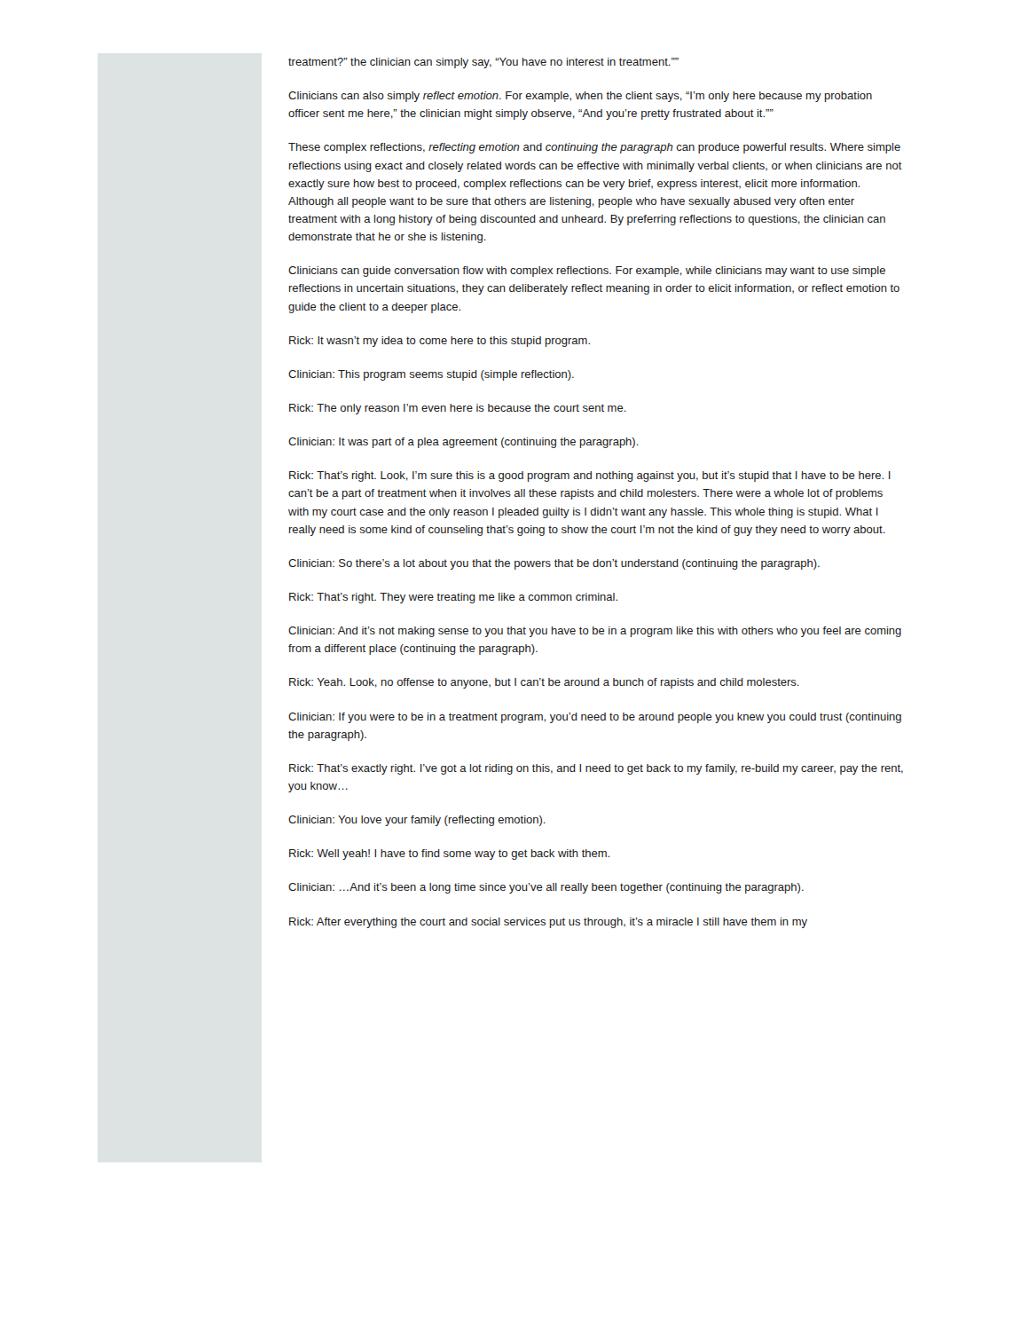treatment?” the clinician can simply say, “You have no interest in treatment.””
Clinicians can also simply reflect emotion. For example, when the client says, “I’m only here because my probation officer sent me here,” the clinician might simply observe, “And you’re pretty frustrated about it.””
These complex reflections, reflecting emotion and continuing the paragraph can produce powerful results. Where simple reflections using exact and closely related words can be effective with minimally verbal clients, or when clinicians are not exactly sure how best to proceed, complex reflections can be very brief, express interest, elicit more information. Although all people want to be sure that others are listening, people who have sexually abused very often enter treatment with a long history of being discounted and unheard. By preferring reflections to questions, the clinician can demonstrate that he or she is listening.
Clinicians can guide conversation flow with complex reflections. For example, while clinicians may want to use simple reflections in uncertain situations, they can deliberately reflect meaning in order to elicit information, or reflect emotion to guide the client to a deeper place.
Rick: It wasn’t my idea to come here to this stupid program.
Clinician: This program seems stupid (simple reflection).
Rick: The only reason I’m even here is because the court sent me.
Clinician: It was part of a plea agreement (continuing the paragraph).
Rick: That’s right. Look, I’m sure this is a good program and nothing against you, but it’s stupid that I have to be here. I can’t be a part of treatment when it involves all these rapists and child molesters. There were a whole lot of problems with my court case and the only reason I pleaded guilty is I didn’t want any hassle. This whole thing is stupid. What I really need is some kind of counseling that’s going to show the court I’m not the kind of guy they need to worry about.
Clinician: So there’s a lot about you that the powers that be don’t understand (continuing the paragraph).
Rick: That’s right. They were treating me like a common criminal.
Clinician: And it’s not making sense to you that you have to be in a program like this with others who you feel are coming from a different place (continuing the paragraph).
Rick: Yeah. Look, no offense to anyone, but I can’t be around a bunch of rapists and child molesters.
Clinician: If you were to be in a treatment program, you’d need to be around people you knew you could trust (continuing the paragraph).
Rick: That’s exactly right. I’ve got a lot riding on this, and I need to get back to my family, re-build my career, pay the rent, you know…
Clinician: You love your family (reflecting emotion).
Rick: Well yeah! I have to find some way to get back with them.
Clinician: …And it’s been a long time since you’ve all really been together (continuing the paragraph).
Rick: After everything the court and social services put us through, it’s a miracle I still have them in my